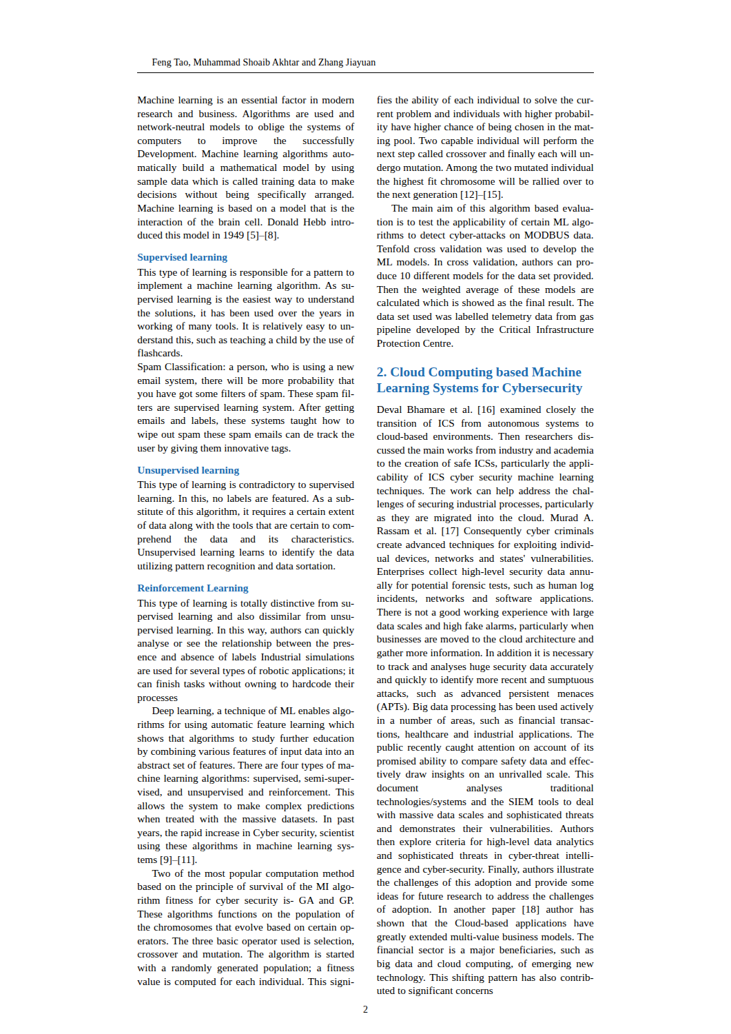Feng Tao, Muhammad Shoaib Akhtar and Zhang Jiayuan
Machine learning is an essential factor in modern research and business. Algorithms are used and network-neutral models to oblige the systems of computers to improve the successfully Development. Machine learning algorithms automatically build a mathematical model by using sample data which is called training data to make decisions without being specifically arranged. Machine learning is based on a model that is the interaction of the brain cell. Donald Hebb introduced this model in 1949 [5]–[8].
Supervised learning
This type of learning is responsible for a pattern to implement a machine learning algorithm. As supervised learning is the easiest way to understand the solutions, it has been used over the years in working of many tools. It is relatively easy to understand this, such as teaching a child by the use of flashcards.
Spam Classification: a person, who is using a new email system, there will be more probability that you have got some filters of spam. These spam filters are supervised learning system. After getting emails and labels, these systems taught how to wipe out spam these spam emails can de track the user by giving them innovative tags.
Unsupervised learning
This type of learning is contradictory to supervised learning. In this, no labels are featured. As a substitute of this algorithm, it requires a certain extent of data along with the tools that are certain to comprehend the data and its characteristics. Unsupervised learning learns to identify the data utilizing pattern recognition and data sortation.
Reinforcement Learning
This type of learning is totally distinctive from supervised learning and also dissimilar from unsupervised learning. In this way, authors can quickly analyse or see the relationship between the presence and absence of labels Industrial simulations are used for several types of robotic applications; it can finish tasks without owning to hardcode their processes
Deep learning, a technique of ML enables algorithms for using automatic feature learning which shows that algorithms to study further education by combining various features of input data into an abstract set of features. There are four types of machine learning algorithms: supervised, semi-supervised, and unsupervised and reinforcement. This allows the system to make complex predictions when treated with the massive datasets. In past years, the rapid increase in Cyber security, scientist using these algorithms in machine learning systems [9]–[11].
Two of the most popular computation method based on the principle of survival of the MI algorithm fitness for cyber security is- GA and GP. These algorithms functions on the population of the chromosomes that evolve based on certain operators. The three basic operator used is selection, crossover and mutation. The algorithm is started with a randomly generated population; a fitness value is computed for each individual. This signifies the ability of each individual to solve the current problem and individuals with higher probability have higher chance of being chosen in the mating pool. Two capable individual will perform the next step called crossover and finally each will undergo mutation. Among the two mutated individual the highest fit chromosome will be rallied over to the next generation [12]–[15].
The main aim of this algorithm based evaluation is to test the applicability of certain ML algorithms to detect cyber-attacks on MODBUS data. Tenfold cross validation was used to develop the ML models. In cross validation, authors can produce 10 different models for the data set provided. Then the weighted average of these models are calculated which is showed as the final result. The data set used was labelled telemetry data from gas pipeline developed by the Critical Infrastructure Protection Centre.
2. Cloud Computing based Machine Learning Systems for Cybersecurity
Deval Bhamare et al. [16] examined closely the transition of ICS from autonomous systems to cloud-based environments. Then researchers discussed the main works from industry and academia to the creation of safe ICSs, particularly the applicability of ICS cyber security machine learning techniques. The work can help address the challenges of securing industrial processes, particularly as they are migrated into the cloud. Murad A. Rassam et al. [17] Consequently cyber criminals create advanced techniques for exploiting individual devices, networks and states' vulnerabilities. Enterprises collect high-level security data annually for potential forensic tests, such as human log incidents, networks and software applications. There is not a good working experience with large data scales and high fake alarms, particularly when businesses are moved to the cloud architecture and gather more information. In addition it is necessary to track and analyses huge security data accurately and quickly to identify more recent and sumptuous attacks, such as advanced persistent menaces (APTs). Big data processing has been used actively in a number of areas, such as financial transactions, healthcare and industrial applications. The public recently caught attention on account of its promised ability to compare safety data and effectively draw insights on an unrivalled scale. This document analyses traditional technologies/systems and the SIEM tools to deal with massive data scales and sophisticated threats and demonstrates their vulnerabilities. Authors then explore criteria for high-level data analytics and sophisticated threats in cyber-threat intelligence and cyber-security. Finally, authors illustrate the challenges of this adoption and provide some ideas for future research to address the challenges of adoption. In another paper [18] author has shown that the Cloud-based applications have greatly extended multi-value business models. The financial sector is a major beneficiaries, such as big data and cloud computing, of emerging new technology. This shifting pattern has also contributed to significant concerns
2